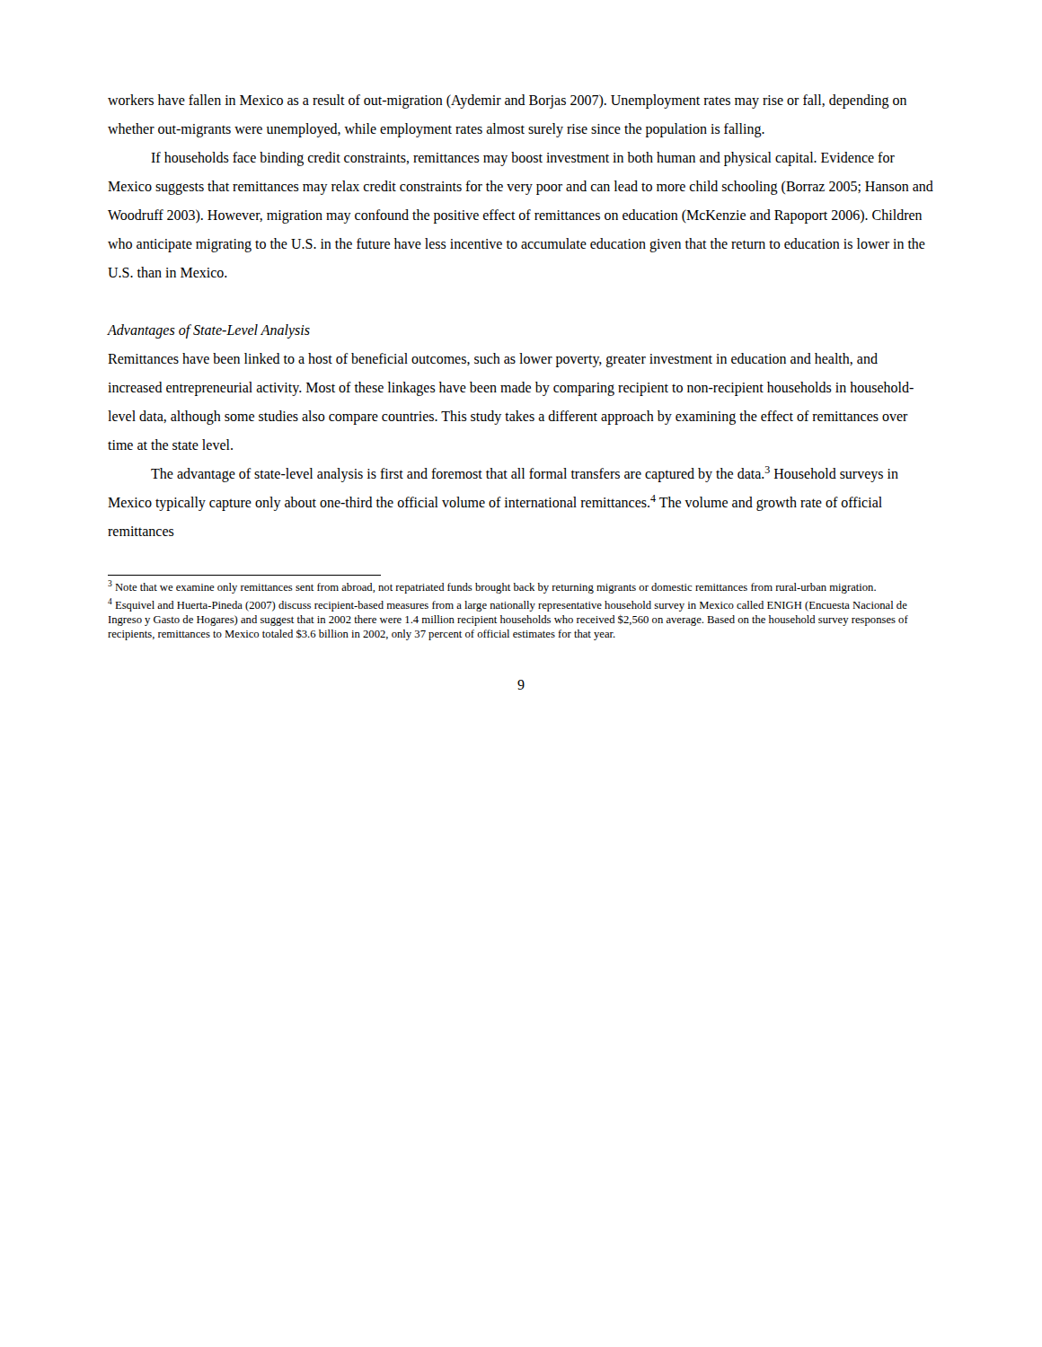workers have fallen in Mexico as a result of out-migration (Aydemir and Borjas 2007). Unemployment rates may rise or fall, depending on whether out-migrants were unemployed, while employment rates almost surely rise since the population is falling.
If households face binding credit constraints, remittances may boost investment in both human and physical capital. Evidence for Mexico suggests that remittances may relax credit constraints for the very poor and can lead to more child schooling (Borraz 2005; Hanson and Woodruff 2003). However, migration may confound the positive effect of remittances on education (McKenzie and Rapoport 2006). Children who anticipate migrating to the U.S. in the future have less incentive to accumulate education given that the return to education is lower in the U.S. than in Mexico.
Advantages of State-Level Analysis
Remittances have been linked to a host of beneficial outcomes, such as lower poverty, greater investment in education and health, and increased entrepreneurial activity. Most of these linkages have been made by comparing recipient to non-recipient households in household-level data, although some studies also compare countries. This study takes a different approach by examining the effect of remittances over time at the state level.
The advantage of state-level analysis is first and foremost that all formal transfers are captured by the data.3 Household surveys in Mexico typically capture only about one-third the official volume of international remittances.4 The volume and growth rate of official remittances
3 Note that we examine only remittances sent from abroad, not repatriated funds brought back by returning migrants or domestic remittances from rural-urban migration.
4 Esquivel and Huerta-Pineda (2007) discuss recipient-based measures from a large nationally representative household survey in Mexico called ENIGH (Encuesta Nacional de Ingreso y Gasto de Hogares) and suggest that in 2002 there were 1.4 million recipient households who received $2,560 on average. Based on the household survey responses of recipients, remittances to Mexico totaled $3.6 billion in 2002, only 37 percent of official estimates for that year.
9